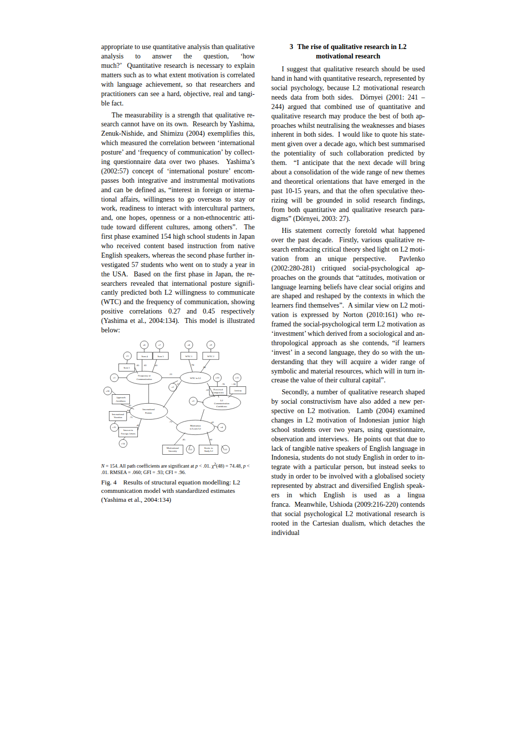appropriate to use quantitative analysis than qualitative analysis to answer the question, ‘how much?’ Quantitative research is necessary to explain matters such as to what extent motivation is correlated with language achievement, so that researchers and practitioners can see a hard, objective, real and tangible fact.
The measurability is a strength that qualitative research cannot have on its own. Research by Yashima, Zenuk-Nishide, and Shimizu (2004) exemplifies this, which measured the correlation between ‘international posture’ and ‘frequency of communication’ by collecting questionnaire data over two phases. Yashima’s (2002:57) concept of ‘international posture’ encompasses both integrative and instrumental motivations and can be defined as, “interest in foreign or international affairs, willingness to go overseas to stay or work, readiness to interact with intercultural partners, and, one hopes, openness or a non-ethnocentric attitude toward different cultures, among others”. The first phase examined 154 high school students in Japan who received content based instruction from native English speakers, whereas the second phase further investigated 57 students who went on to study a year in the USA. Based on the first phase in Japan, the researchers revealed that international posture significantly predicted both L2 willingness to communicate (WTC) and the frequency of communication, showing positive correlations 0.27 and 0.45 respectively (Yashima et al., 2004:134). This model is illustrated below:
e6 e7 e8 e9 e5 Item 4 Item 5 WTC 1 WTC 2 Item 1 e1 Frequency of Communication WTC in L2 e2 e10 e11 Perceived Competence Anxiety e3 L2 Communication Confidence Approach Avoidance e16 International Posture International Vocation e15 Interest in Foreign Affairs e14 Motivation to Learn L2 e4 Motivational Intensity e13 Desire to Study L2 e12 .65 .63 .45 .94 .96 .33 .27 .59 .76 −.36 .45 .64 .75 .43 .73 .43 .85 .82
N = 154. All path coefficients are significant at p < .01. χ2(48) = 74.48, p < .01. RMSEA = .060; GFI = .93; CFI = .96.
Fig. 4 Results of structural equation modelling: L2 communication model with standardized estimates (Yashima et al., 2004:134)
3 The rise of qualitative research in L2 motivational research
I suggest that qualitative research should be used hand in hand with quantitative research, represented by social psychology, because L2 motivational research needs data from both sides. Dörnyei (2001: 241 – 244) argued that combined use of quantitative and qualitative research may produce the best of both approaches whilst neutralising the weaknesses and biases inherent in both sides. I would like to quote his statement given over a decade ago, which best summarised the potentiality of such collaboration predicted by them. “I anticipate that the next decade will bring about a consolidation of the wide range of new themes and theoretical orientations that have emerged in the past 10-15 years, and that the often speculative theorizing will be grounded in solid research findings, from both quantitative and qualitative research paradigms” (Dörnyei, 2003: 27).
His statement correctly foretold what happened over the past decade. Firstly, various qualitative research embracing critical theory shed light on L2 motivation from an unique perspective. Pavlenko (2002:280-281) critiqued social-psychological approaches on the grounds that “attitudes, motivation or language learning beliefs have clear social origins and are shaped and reshaped by the contexts in which the learners find themselves”. A similar view on L2 motivation is expressed by Norton (2010:161) who reframed the social-psychological term L2 motivation as ‘investment’ which derived from a sociological and anthropological approach as she contends, “if learners ‘invest’ in a second language, they do so with the understanding that they will acquire a wider range of symbolic and material resources, which will in turn increase the value of their cultural capital”.
Secondly, a number of qualitative research shaped by social constructivism have also added a new perspective on L2 motivation. Lamb (2004) examined changes in L2 motivation of Indonesian junior high school students over two years, using questionnaire, observation and interviews. He points out that due to lack of tangible native speakers of English language in Indonesia, students do not study English in order to integrate with a particular person, but instead seeks to study in order to be involved with a globalised society represented by abstract and diversified English speakers in which English is used as a lingua franca. Meanwhile, Ushioda (2009:216-220) contends that social psychological L2 motivational research is rooted in the Cartesian dualism, which detaches the individual